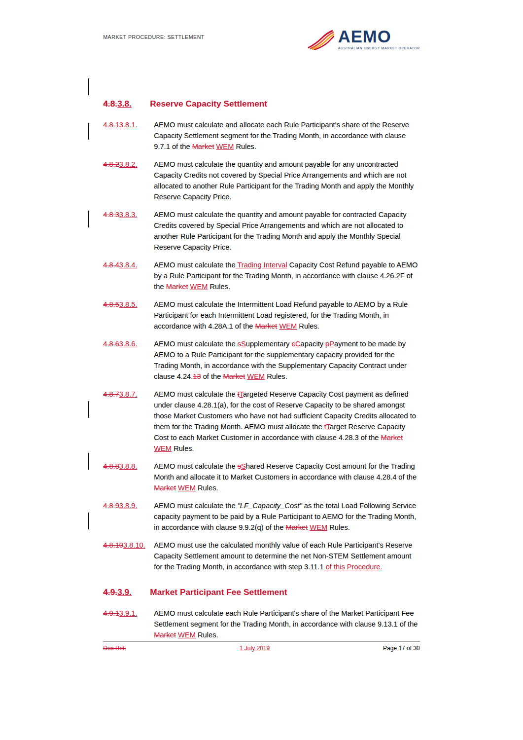MARKET PROCEDURE: SETTLEMENT
AEMO
AUSTRALIAN ENERGY MARKET OPERATOR
4.8. 3.8.
Reserve Capacity Settlement
4.8.13.8.1.
AEMO must calculate and allocate each Rule Participant's share of the Reserve Capacity Settlement segment for the Trading Month, in accordance with clause 9.7.1 of the Market WEM Rules.
4.8.23.8.2.
AEMO must calculate the quantity and amount payable for any uncontracted Capacity Credits not covered by Special Price Arrangements and which are not allocated to another Rule Participant for the Trading Month and apply the Monthly Reserve Capacity Price.
4.8.33.8.3.
AEMO must calculate the quantity and amount payable for contracted Capacity Credits covered by Special Price Arrangements and which are not allocated to another Rule Participant for the Trading Month and apply the Monthly Special Reserve Capacity Price.
4.8.43.8.4.
AEMO must calculate the Trading Interval Capacity Cost Refund payable to AEMO by a Rule Participant for the Trading Month, in accordance with clause 4.26.2F of the Market WEM Rules.
4.8.53.8.5.
AEMO must calculate the Intermittent Load Refund payable to AEMO by a Rule Participant for each Intermittent Load registered, for the Trading Month, in accordance with 4.28A.1 of the Market WEM Rules.
4.8.63.8.6.
AEMO must calculate the sSupplementary cCapacity pPayment to be made by AEMO to a Rule Participant for the supplementary capacity provided for the Trading Month, in accordance with the Supplementary Capacity Contract under clause 4.24.13 of the Market WEM Rules.
4.8.73.8.7.
AEMO must calculate the tTargeted Reserve Capacity Cost payment as defined under clause 4.28.1(a), for the cost of Reserve Capacity to be shared amongst those Market Customers who have not had sufficient Capacity Credits allocated to them for the Trading Month. AEMO must allocate the tTarget Reserve Capacity Cost to each Market Customer in accordance with clause 4.28.3 of the Market WEM Rules.
4.8.83.8.8.
AEMO must calculate the sShared Reserve Capacity Cost amount for the Trading Month and allocate it to Market Customers in accordance with clause 4.28.4 of the Market WEM Rules.
4.8.93.8.9.
AEMO must calculate the "LF_Capacity_Cost" as the total Load Following Service capacity payment to be paid by a Rule Participant to AEMO for the Trading Month, in accordance with clause 9.9.2(q) of the Market WEM Rules.
4.8.103.8.10.
AEMO must use the calculated monthly value of each Rule Participant's Reserve Capacity Settlement amount to determine the net Non-STEM Settlement amount for the Trading Month, in accordance with step 3.11.1 of this Procedure.
4.9. 3.9.
Market Participant Fee Settlement
4.9.13.9.1.
AEMO must calculate each Rule Participant's share of the Market Participant Fee Settlement segment for the Trading Month, in accordance with clause 9.13.1 of the Market WEM Rules.
Doc Ref:
1 July 2019
Page 17 of 30